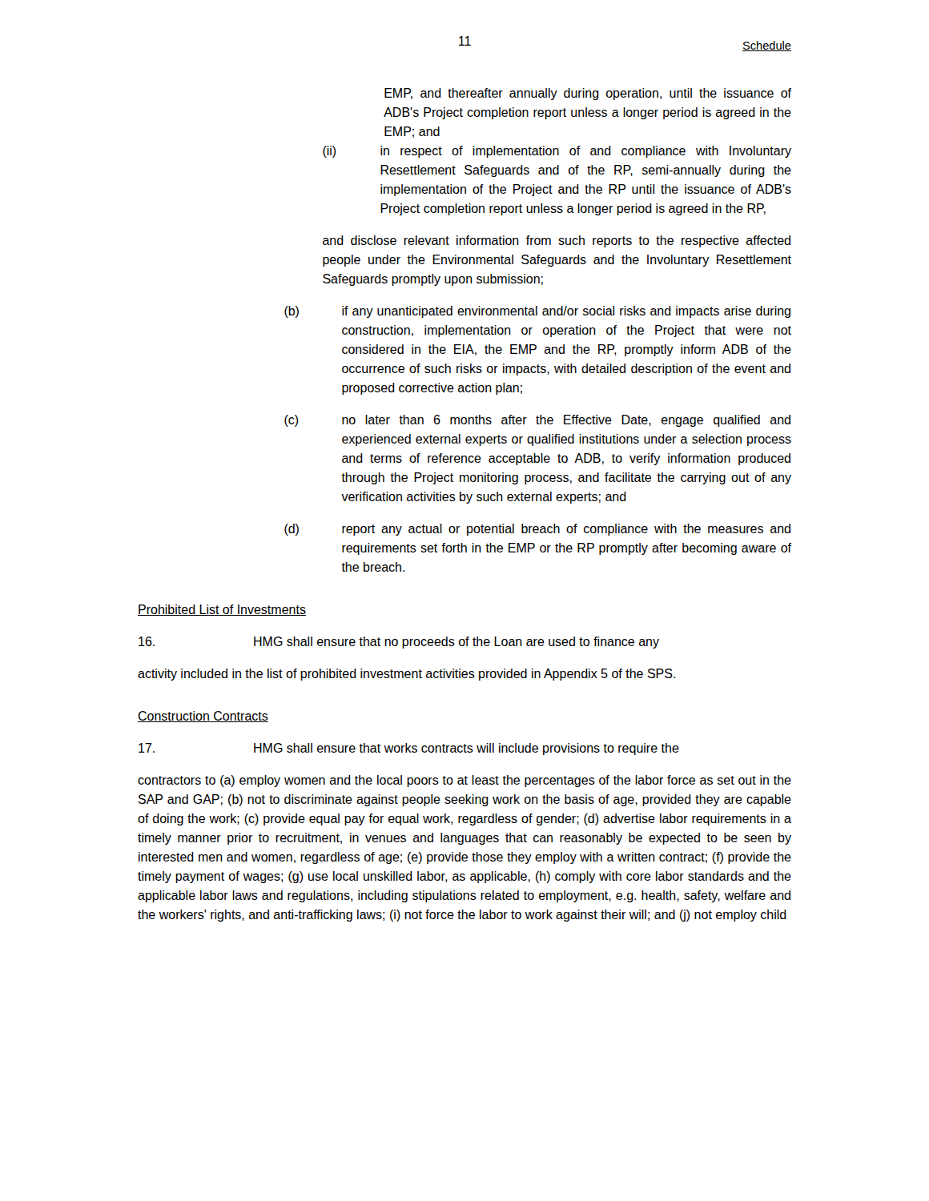11
Schedule
EMP, and thereafter annually during operation, until the issuance of ADB's Project completion report unless a longer period is agreed in the EMP; and
(ii)
in respect of implementation of and compliance with Involuntary Resettlement Safeguards and of the RP, semi-annually during the implementation of the Project and the RP until the issuance of ADB's Project completion report unless a longer period is agreed in the RP,
and disclose relevant information from such reports to the respective affected people under the Environmental Safeguards and the Involuntary Resettlement Safeguards promptly upon submission;
(b)
if any unanticipated environmental and/or social risks and impacts arise during construction, implementation or operation of the Project that were not considered in the EIA, the EMP and the RP, promptly inform ADB of the occurrence of such risks or impacts, with detailed description of the event and proposed corrective action plan;
(c)
no later than 6 months after the Effective Date, engage qualified and experienced external experts or qualified institutions under a selection process and terms of reference acceptable to ADB, to verify information produced through the Project monitoring process, and facilitate the carrying out of any verification activities by such external experts; and
(d)
report any actual or potential breach of compliance with the measures and requirements set forth in the EMP or the RP promptly after becoming aware of the breach.
Prohibited List of Investments
16.
HMG shall ensure that no proceeds of the Loan are used to finance any
activity included in the list of prohibited investment activities provided in Appendix 5 of the SPS.
Construction Contracts
17.
HMG shall ensure that works contracts will include provisions to require the
contractors to (a) employ women and the local poors to at least the percentages of the labor force as set out in the SAP and GAP; (b) not to discriminate against people seeking work on the basis of age, provided they are capable of doing the work; (c) provide equal pay for equal work, regardless of gender; (d) advertise labor requirements in a timely manner prior to recruitment, in venues and languages that can reasonably be expected to be seen by interested men and women, regardless of age; (e) provide those they employ with a written contract; (f) provide the timely payment of wages; (g) use local unskilled labor, as applicable, (h) comply with core labor standards and the applicable labor laws and regulations, including stipulations related to employment, e.g. health, safety, welfare and the workers' rights, and anti-trafficking laws; (i) not force the labor to work against their will; and (j) not employ child